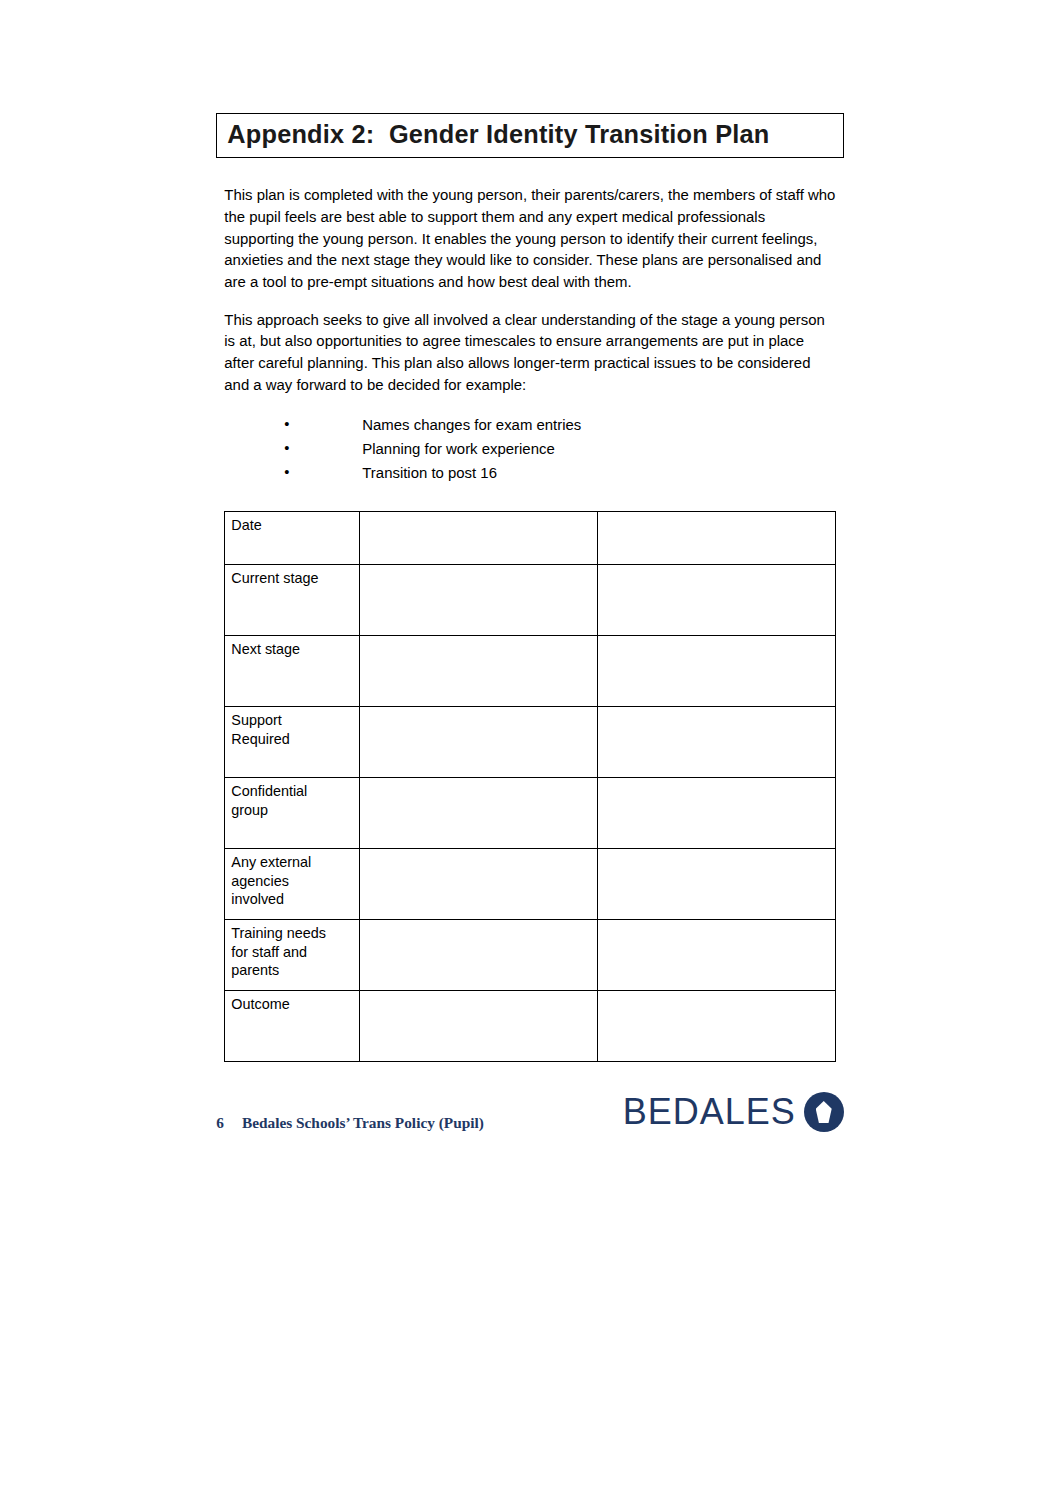Appendix 2: Gender Identity Transition Plan
This plan is completed with the young person, their parents/carers, the members of staff who the pupil feels are best able to support them and any expert medical professionals supporting the young person. It enables the young person to identify their current feelings, anxieties and the next stage they would like to consider. These plans are personalised and are a tool to pre-empt situations and how best deal with them.
This approach seeks to give all involved a clear understanding of the stage a young person is at, but also opportunities to agree timescales to ensure arrangements are put in place after careful planning. This plan also allows longer-term practical issues to be considered and a way forward to be decided for example:
Names changes for exam entries
Planning for work experience
Transition to post 16
| Date | | |
| Current stage | | |
| Next stage | | |
| Support Required | | |
| Confidential group | | |
| Any external agencies involved | | |
| Training needs for staff and parents | | |
| Outcome | | |
6 Bedales Schools’ Trans Policy (Pupil)
BEDALES